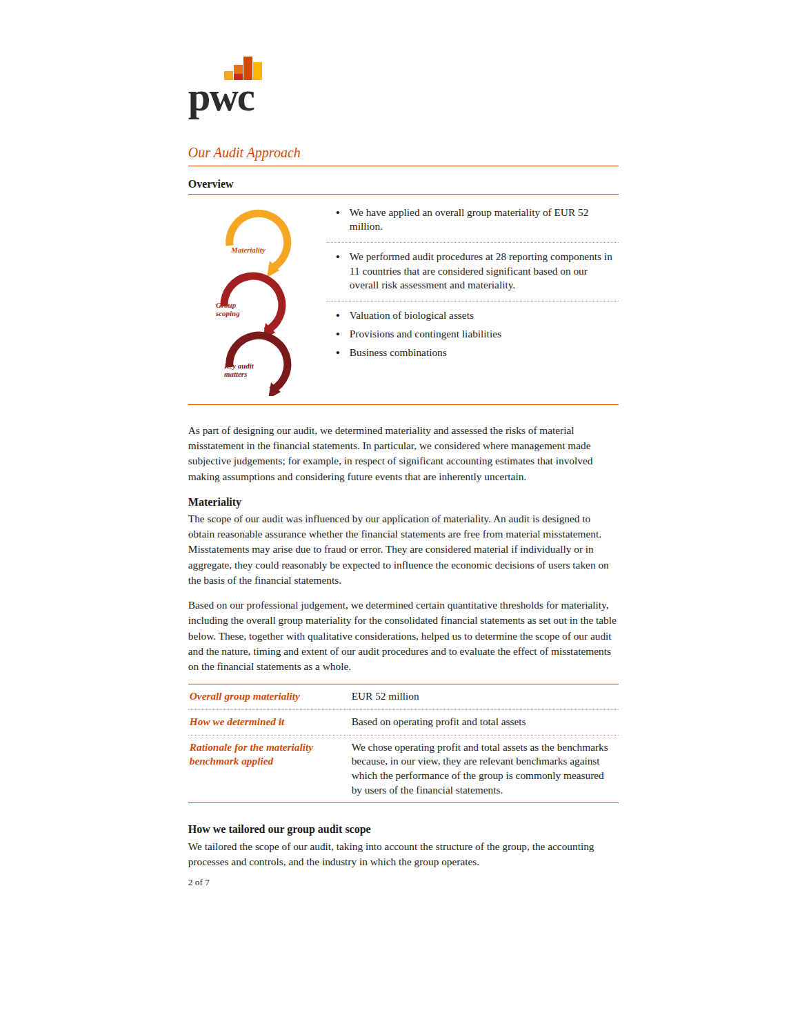pwc
Our Audit Approach
Overview
Materiality Group scoping Key audit matters
We have applied an overall group materiality of EUR 52 million.
We performed audit procedures at 28 reporting components in 11 countries that are considered significant based on our overall risk assessment and materiality.
Valuation of biological assets
Provisions and contingent liabilities
Business combinations
As part of designing our audit, we determined materiality and assessed the risks of material misstatement in the financial statements. In particular, we considered where management made subjective judgements; for example, in respect of significant accounting estimates that involved making assumptions and considering future events that are inherently uncertain.
Materiality
The scope of our audit was influenced by our application of materiality. An audit is designed to obtain reasonable assurance whether the financial statements are free from material misstatement. Misstatements may arise due to fraud or error. They are considered material if individually or in aggregate, they could reasonably be expected to influence the economic decisions of users taken on the basis of the financial statements.
Based on our professional judgement, we determined certain quantitative thresholds for materiality, including the overall group materiality for the consolidated financial statements as set out in the table below. These, together with qualitative considerations, helped us to determine the scope of our audit and the nature, timing and extent of our audit procedures and to evaluate the effect of misstatements on the financial statements as a whole.
| Overall group materiality | EUR 52 million |
| How we determined it | Based on operating profit and total assets |
| Rationale for the materiality benchmark applied | We chose operating profit and total assets as the benchmarks because, in our view, they are relevant benchmarks against which the performance of the group is commonly measured by users of the financial statements. |
How we tailored our group audit scope
We tailored the scope of our audit, taking into account the structure of the group, the accounting processes and controls, and the industry in which the group operates.
2 of 7